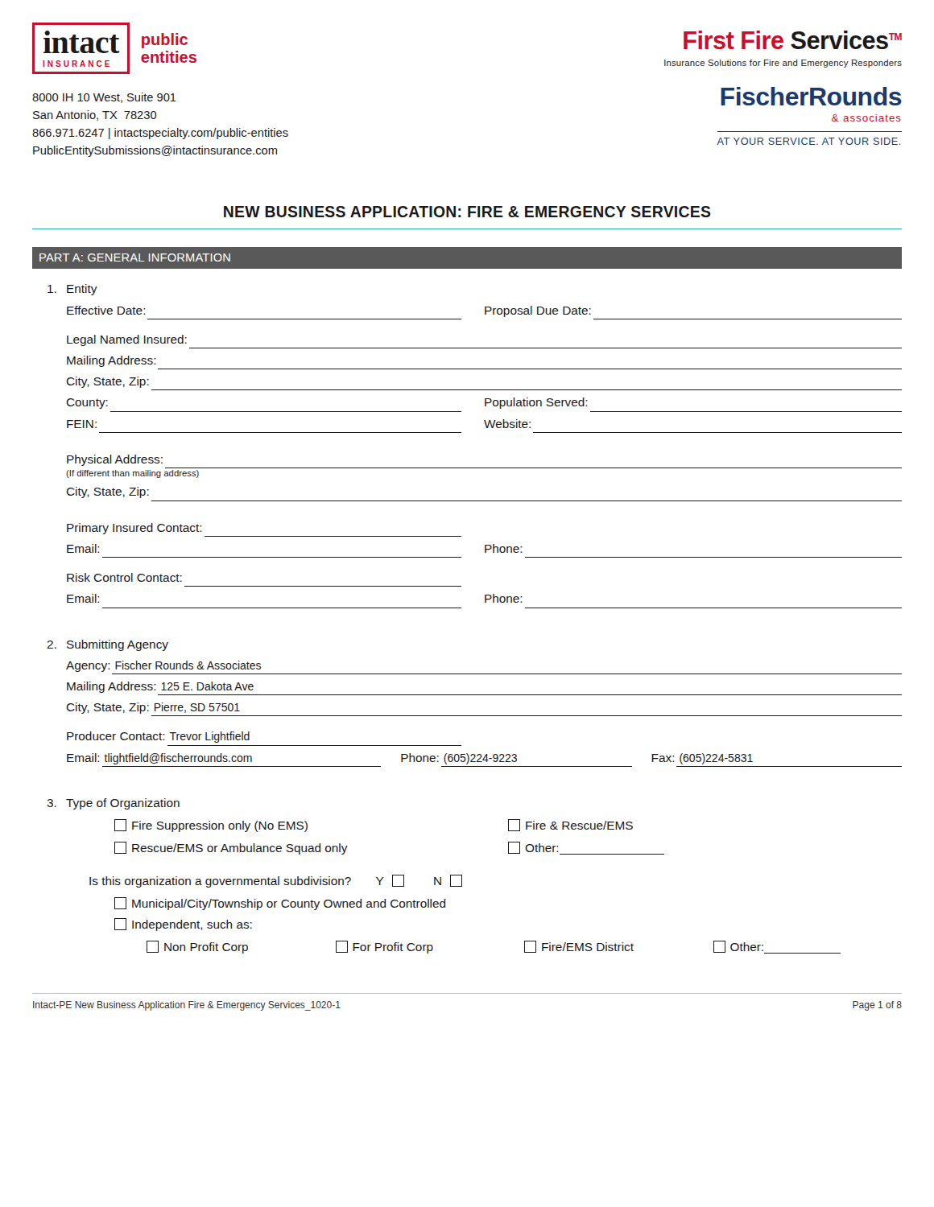intact
INSURANCE
public
entities
8000 IH 10 West, Suite 901
San Antonio, TX 78230
866.971.6247 | intactspecialty.com/public-entities
PublicEntitySubmissions@intactinsurance.com
First Fire Services TM
Insurance Solutions for Fire and Emergency Responders
FischerRounds& associates
AT YOUR SERVICE. AT YOUR SIDE.
NEW BUSINESS APPLICATION: FIRE & EMERGENCY SERVICES
PART A: GENERAL INFORMATION
Entity
Effective Date:
Proposal Due Date:
Legal Named Insured:
Mailing Address:
City, State, Zip:
County:
Population Served:
FEIN:
Website:
Physical Address:
(If different than mailing address)
City, State, Zip:
Primary Insured Contact:
Email:
Phone:
Risk Control Contact:
Email:
Phone:
Submitting Agency
Agency: Fischer Rounds & Associates
Mailing Address: 125 E. Dakota Ave
City, State, Zip: Pierre, SD 57501
Producer Contact: Trevor Lightfield
Email: tlightfield@fischerrounds.com
Phone:(605)224-9223
Fax:(605)224-5831
Type of Organization
Fire Suppression only (No EMS)
Fire & Rescue/EMS
Rescue/EMS or Ambulance Squad only
Other:
Is this organization a governmental subdivision? Y N
Municipal/City/Township or County Owned and Controlled
Independent, such as:
Non Profit Corp
For Profit Corp
Fire/EMS District
Other:
Intact-PE New Business Application Fire & Emergency Services_1020-1
Page 1 of 8